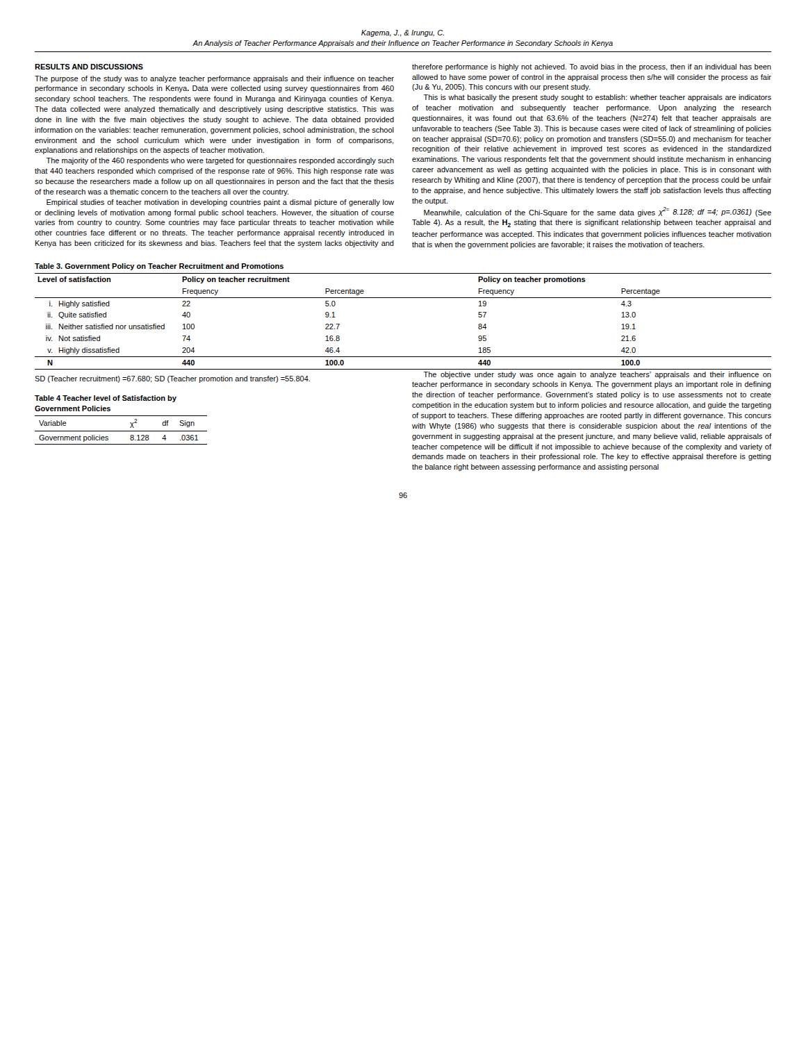Kagema, J., & Irungu, C.
An Analysis of Teacher Performance Appraisals and their Influence on Teacher Performance in Secondary Schools in Kenya
Results and Discussions
The purpose of the study was to analyze teacher performance appraisals and their influence on teacher performance in secondary schools in Kenya. Data were collected using survey questionnaires from 460 secondary school teachers. The respondents were found in Muranga and Kirinyaga counties of Kenya. The data collected were analyzed thematically and descriptively using descriptive statistics. This was done in line with the five main objectives the study sought to achieve. The data obtained provided information on the variables: teacher remuneration, government policies, school administration, the school environment and the school curriculum which were under investigation in form of comparisons, explanations and relationships on the aspects of teacher motivation.
The majority of the 460 respondents who were targeted for questionnaires responded accordingly such that 440 teachers responded which comprised of the response rate of 96%. This high response rate was so because the researchers made a follow up on all questionnaires in person and the fact that the thesis of the research was a thematic concern to the teachers all over the country.
Empirical studies of teacher motivation in developing countries paint a dismal picture of generally low or declining levels of motivation among formal public school teachers. However, the situation of course varies from country to country. Some countries may face particular threats to teacher motivation while other countries face different or no threats. The teacher performance appraisal recently introduced in Kenya has been criticized for its skewness and bias. Teachers feel that the system lacks objectivity and therefore performance is highly not achieved. To avoid bias in the process, then if an individual has been allowed to have some power of control in the appraisal process then s/he will consider the process as fair (Ju & Yu, 2005). This concurs with our present study.
This is what basically the present study sought to establish: whether teacher appraisals are indicators of teacher motivation and subsequently teacher performance. Upon analyzing the research questionnaires, it was found out that 63.6% of the teachers (N=274) felt that teacher appraisals are unfavorable to teachers (See Table 3). This is because cases were cited of lack of streamlining of policies on teacher appraisal (SD=70.6); policy on promotion and transfers (SD=55.0) and mechanism for teacher recognition of their relative achievement in improved test scores as evidenced in the standardized examinations. The various respondents felt that the government should institute mechanism in enhancing career advancement as well as getting acquainted with the policies in place. This is in consonant with research by Whiting and Kline (2007), that there is tendency of perception that the process could be unfair to the appraise, and hence subjective. This ultimately lowers the staff job satisfaction levels thus affecting the output.
Meanwhile, calculation of the Chi-Square for the same data gives χ2= 8.128; df =4; p=.0361) (See Table 4). As a result, the H2 stating that there is significant relationship between teacher appraisal and teacher performance was accepted. This indicates that government policies influences teacher motivation that is when the government policies are favorable; it raises the motivation of teachers.
Table 3. Government Policy on Teacher Recruitment and Promotions
| Level of satisfaction | Policy on teacher recruitment | Policy on teacher promotions |
| --- | --- | --- |
| | | Frequency | Percentage | Frequency | Percentage |
| i. | Highly satisfied | 22 | 5.0 | 19 | 4.3 |
| ii. | Quite satisfied | 40 | 9.1 | 57 | 13.0 |
| iii. | Neither satisfied nor unsatisfied | 100 | 22.7 | 84 | 19.1 |
| iv. | Not satisfied | 74 | 16.8 | 95 | 21.6 |
| v. | Highly dissatisfied | 204 | 46.4 | 185 | 42.0 |
| N | | 440 | 100.0 | 440 | 100.0 |
SD (Teacher recruitment) =67.680; SD (Teacher promotion and transfer) =55.804.
Table 4 Teacher level of Satisfaction by Government Policies
| Variable | χ 2 | df | Sign |
| --- | --- | --- | --- |
| Government policies | 8.128 | 4 | .0361 |
The objective under study was once again to analyze teachers’ appraisals and their influence on teacher performance in secondary schools in Kenya. The government plays an important role in defining the direction of teacher performance. Government’s stated policy is to use assessments not to create competition in the education system but to inform policies and resource allocation, and guide the targeting of support to teachers. These differing approaches are rooted partly in different governance. This concurs with Whyte (1986) who suggests that there is considerable suspicion about the real intentions of the government in suggesting appraisal at the present juncture, and many believe valid, reliable appraisals of teacher competence will be difficult if not impossible to achieve because of the complexity and variety of demands made on teachers in their professional role. The key to effective appraisal therefore is getting the balance right between assessing performance and assisting personal
96